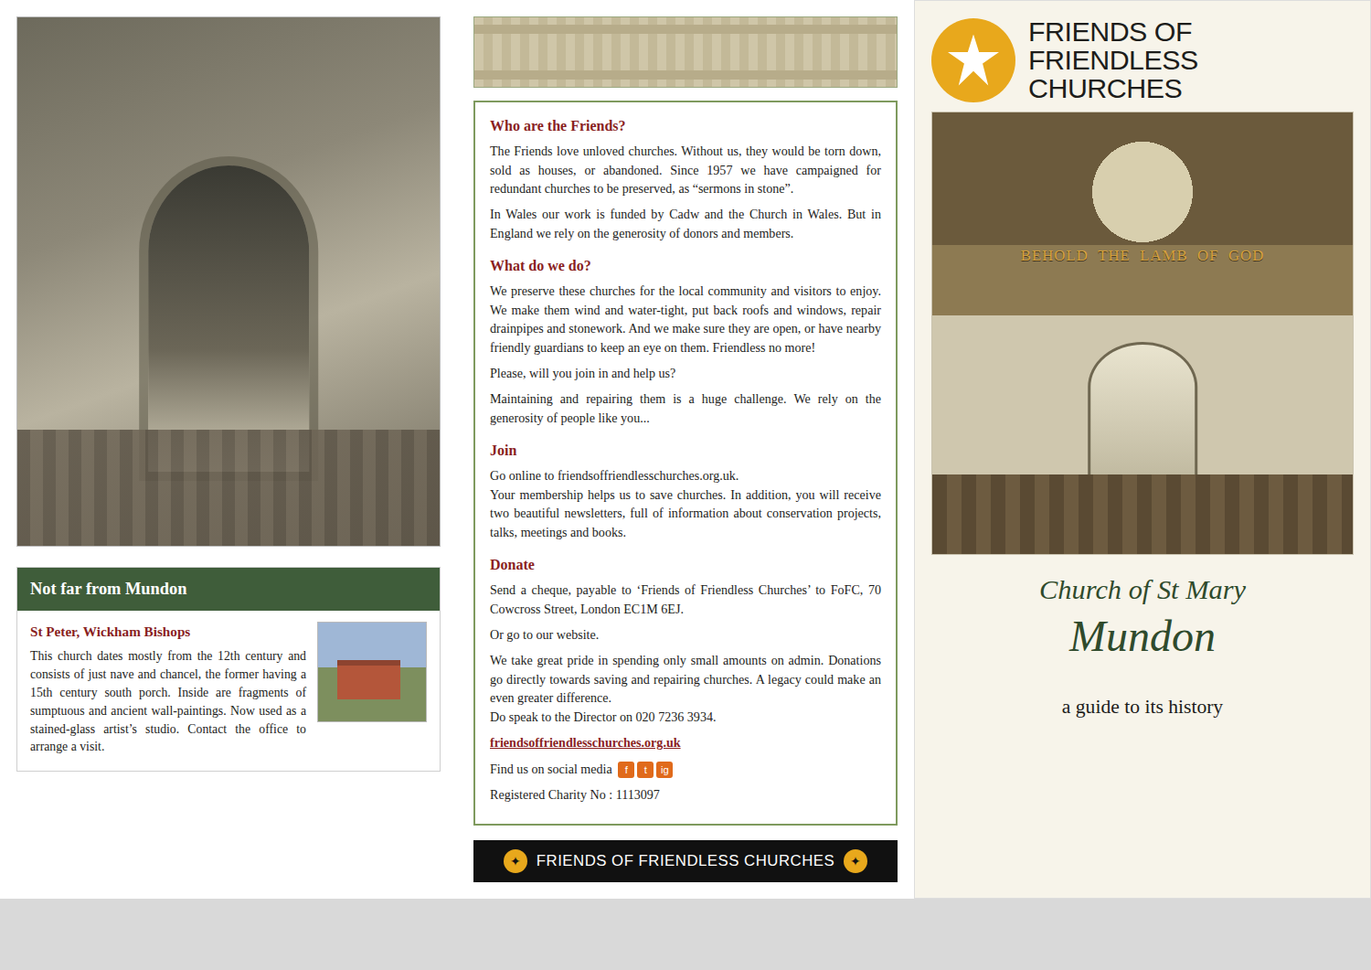Not far from Mundon
St Peter, Wickham Bishops
This church dates mostly from the 12th century and consists of just nave and chancel, the former having a 15th century south porch. Inside are fragments of sumptuous and ancient wall-paintings. Now used as a stained-glass artist’s studio. Contact the office to arrange a visit.
Who are the Friends?
The Friends love unloved churches. Without us, they would be torn down, sold as houses, or abandoned. Since 1957 we have campaigned for redundant churches to be preserved, as “sermons in stone”.
In Wales our work is funded by Cadw and the Church in Wales. But in England we rely on the generosity of donors and members.
What do we do?
We preserve these churches for the local community and visitors to enjoy. We make them wind and water-tight, put back roofs and windows, repair drainpipes and stonework. And we make sure they are open, or have nearby friendly guardians to keep an eye on them. Friendless no more!
Please, will you join in and help us?
Maintaining and repairing them is a huge challenge. We rely on the generosity of people like you...
Join
Go online to friendsoffriendlesschurches.org.uk.
Your membership helps us to save churches. In addition, you will receive two beautiful newsletters, full of information about conservation projects, talks, meetings and books.
Donate
Send a cheque, payable to ‘Friends of Friendless Churches’ to FoFC, 70 Cowcross Street, London EC1M 6EJ.
Or go to our website.
We take great pride in spending only small amounts on admin. Donations go directly towards saving and repairing churches. A legacy could make an even greater difference.
Do speak to the Director on 020 7236 3934.
friendsoffriendlesschurches.org.uk
Find us on social media ftig
Registered Charity No : 1113097
✦ FRIENDS OF FRIENDLESS CHURCHES ✦
FRIENDS OF
FRIENDLESS
CHURCHES
BEHOLD THE LAMB OF GOD
Church of St Mary Mundon
a guide to its history